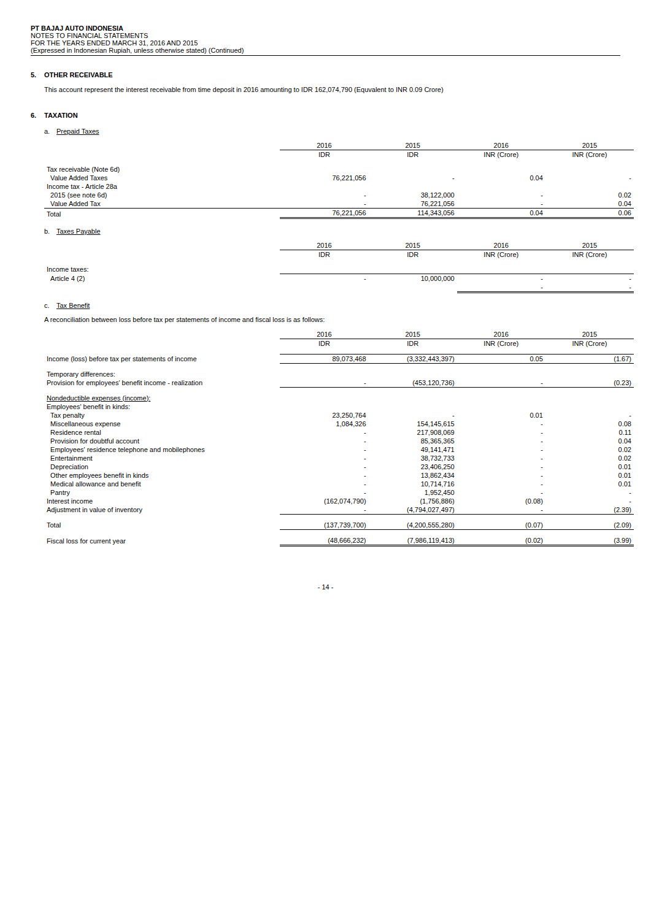PT BAJAJ AUTO INDONESIA
NOTES TO FINANCIAL STATEMENTS
FOR THE YEARS ENDED MARCH 31, 2016 AND 2015
(Expressed in Indonesian Rupiah, unless otherwise stated) (Continued)
5. OTHER RECEIVABLE
This account represent the interest receivable from time deposit in 2016 amounting to IDR 162,074,790 (Equvalent to INR 0.09 Crore)
6. TAXATION
a. Prepaid Taxes
| | 2016 | 2015 | 2016 | 2015 |
| | IDR | IDR | INR (Crore) | INR (Crore) |
| Tax receivable (Note 6d) | | | | |
| Value Added Taxes | 76,221,056 | - | 0.04 | - |
| Income tax - Article 28a | | | | |
| 2015 (see note 6d) | - | 38,122,000 | - | 0.02 |
| Value Added Tax | - | 76,221,056 | - | 0.04 |
| Total | 76,221,056 | 114,343,056 | 0.04 | 0.06 |
b. Taxes Payable
| | 2016 | 2015 | 2016 | 2015 |
| | IDR | IDR | INR (Crore) | INR (Crore) |
| Income taxes: | | | | |
| Article 4 (2) | - | 10,000,000 | - | - |
| | | | - | - |
c. Tax Benefit
A reconciliation between loss before tax per statements of income and fiscal loss is as follows:
| | 2016 | 2015 | 2016 | 2015 |
| | IDR | IDR | INR (Crore) | INR (Crore) |
| Income (loss) before tax per statements of income | 89,073,468 | (3,332,443,397) | 0.05 | (1.67) |
| Temporary differences: | | | | |
| Provision for employees' benefit income - realization | - | (453,120,736) | - | (0.23) |
| Nondeductible expenses (income): | | | | |
| Employees' benefit in kinds: | | | | |
| Tax penalty | 23,250,764 | - | 0.01 | - |
| Miscellaneous expense | 1,084,326 | 154,145,615 | - | 0.08 |
| Residence rental | - | 217,908,069 | - | 0.11 |
| Provision for doubtful account | - | 85,365,365 | - | 0.04 |
| Employees' residence telephone and mobilephones | - | 49,141,471 | - | 0.02 |
| Entertainment | - | 38,732,733 | - | 0.02 |
| Depreciation | - | 23,406,250 | - | 0.01 |
| Other employees benefit in kinds | - | 13,862,434 | - | 0.01 |
| Medical allowance and benefit | - | 10,714,716 | - | 0.01 |
| Pantry | - | 1,952,450 | - | - |
| Interest income | (162,074,790) | (1,756,886) | (0.08) | - |
| Adjustment in value of inventory | - | (4,794,027,497) | - | (2.39) |
| Total | (137,739,700) | (4,200,555,280) | (0.07) | (2.09) |
| Fiscal loss for current year | (48,666,232) | (7,986,119,413) | (0.02) | (3.99) |
- 14 -